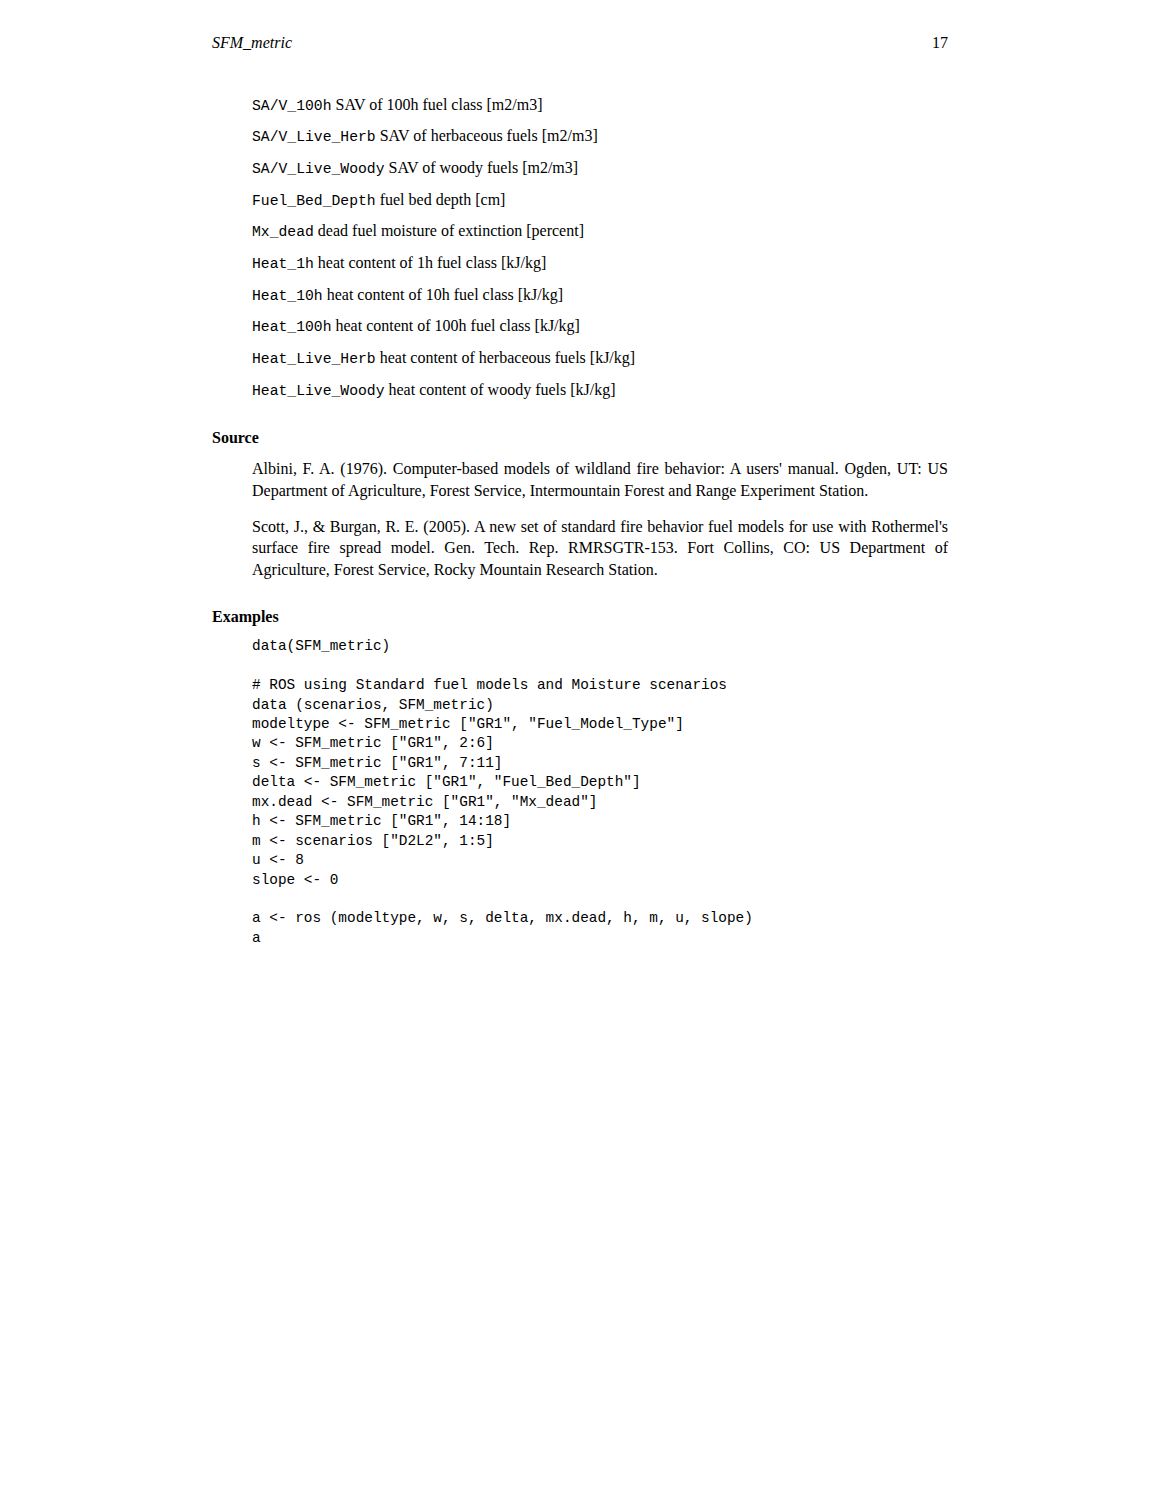SFM_metric 17
SA/V_100h SAV of 100h fuel class [m2/m3]
SA/V_Live_Herb SAV of herbaceous fuels [m2/m3]
SA/V_Live_Woody SAV of woody fuels [m2/m3]
Fuel_Bed_Depth fuel bed depth [cm]
Mx_dead dead fuel moisture of extinction [percent]
Heat_1h heat content of 1h fuel class [kJ/kg]
Heat_10h heat content of 10h fuel class [kJ/kg]
Heat_100h heat content of 100h fuel class [kJ/kg]
Heat_Live_Herb heat content of herbaceous fuels [kJ/kg]
Heat_Live_Woody heat content of woody fuels [kJ/kg]
Source
Albini, F. A. (1976). Computer-based models of wildland fire behavior: A users' manual. Ogden, UT: US Department of Agriculture, Forest Service, Intermountain Forest and Range Experiment Station.
Scott, J., & Burgan, R. E. (2005). A new set of standard fire behavior fuel models for use with Rothermel's surface fire spread model. Gen. Tech. Rep. RMRSGTR-153. Fort Collins, CO: US Department of Agriculture, Forest Service, Rocky Mountain Research Station.
Examples
data(SFM_metric)

# ROS using Standard fuel models and Moisture scenarios
data (scenarios, SFM_metric)
modeltype <- SFM_metric ["GR1", "Fuel_Model_Type"]
w <- SFM_metric ["GR1", 2:6]
s <- SFM_metric ["GR1", 7:11]
delta <- SFM_metric ["GR1", "Fuel_Bed_Depth"]
mx.dead <- SFM_metric ["GR1", "Mx_dead"]
h <- SFM_metric ["GR1", 14:18]
m <- scenarios ["D2L2", 1:5]
u <- 8
slope <- 0

a <- ros (modeltype, w, s, delta, mx.dead, h, m, u, slope)
a